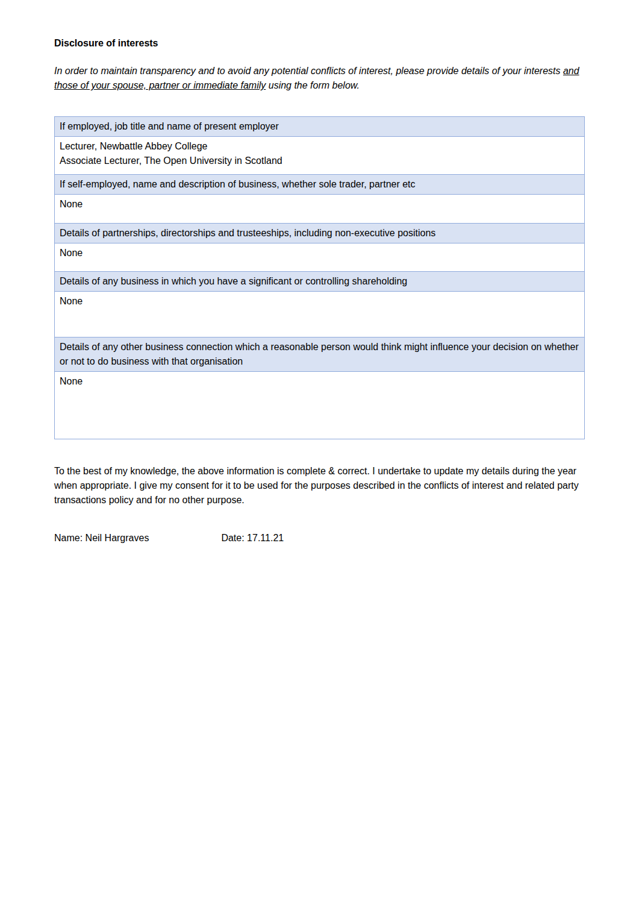Disclosure of interests
In order to maintain transparency and to avoid any potential conflicts of interest, please provide details of your interests and those of your spouse, partner or immediate family using the form below.
| If employed, job title and name of present employer |
| Lecturer, Newbattle Abbey College Associate Lecturer, The Open University in Scotland |
| If self-employed, name and description of business, whether sole trader, partner etc |
| None |
| Details of partnerships, directorships and trusteeships, including non-executive positions |
| None |
| Details of any business in which you have a significant or controlling shareholding |
| None |
| Details of any other business connection which a reasonable person would think might influence your decision on whether or not to do business with that organisation |
| None |
To the best of my knowledge, the above information is complete & correct. I undertake to update my details during the year when appropriate. I give my consent for it to be used for the purposes described in the conflicts of interest and related party transactions policy and for no other purpose.
Name: Neil Hargraves Date: 17.11.21